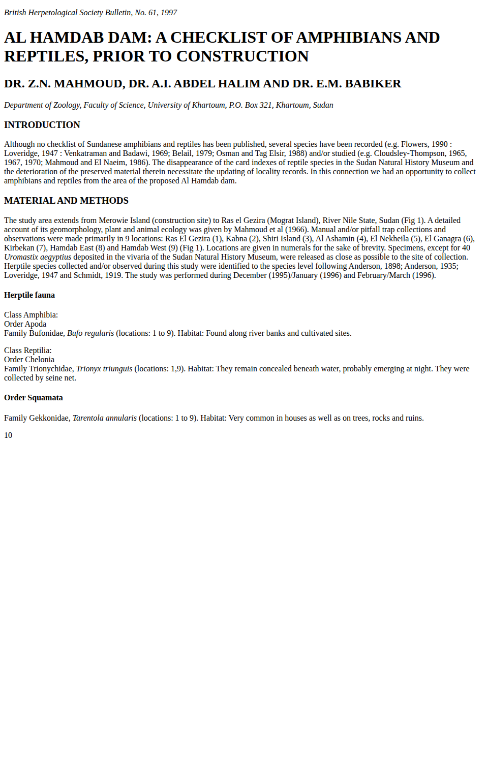British Herpetological Society Bulletin, No. 61, 1997
AL HAMDAB DAM: A CHECKLIST OF AMPHIBIANS AND REPTILES, PRIOR TO CONSTRUCTION
DR. Z.N. MAHMOUD, DR. A.I. ABDEL HALIM AND DR. E.M. BABIKER
Department of Zoology, Faculty of Science, University of Khartoum, P.O. Box 321, Khartoum, Sudan
INTRODUCTION
Although no checklist of Sundanese amphibians and reptiles has been published, several species have been recorded (e.g. Flowers, 1990 : Loveridge, 1947 : Venkatraman and Badawi, 1969; Belail, 1979; Osman and Tag Elsir, 1988) and/or studied (e.g. Cloudsley-Thompson, 1965, 1967, 1970; Mahmoud and El Naeim, 1986). The disappearance of the card indexes of reptile species in the Sudan Natural History Museum and the deterioration of the preserved material therein necessitate the updating of locality records. In this connection we had an opportunity to collect amphibians and reptiles from the area of the proposed Al Hamdab dam.
MATERIAL AND METHODS
The study area extends from Merowie Island (construction site) to Ras el Gezira (Mograt Island), River Nile State, Sudan (Fig 1). A detailed account of its geomorphology, plant and animal ecology was given by Mahmoud et al (1966). Manual and/or pitfall trap collections and observations were made primarily in 9 locations: Ras El Gezira (1), Kabna (2), Shiri Island (3), Al Ashamin (4), El Nekheila (5), El Ganagra (6), Kirbekan (7), Hamdab East (8) and Hamdab West (9) (Fig 1). Locations are given in numerals for the sake of brevity. Specimens, except for 40 Uromastix aegyptius deposited in the vivaria of the Sudan Natural History Museum, were released as close as possible to the site of collection. Herptile species collected and/or observed during this study were identified to the species level following Anderson, 1898; Anderson, 1935; Loveridge, 1947 and Schmidt, 1919. The study was performed during December (1995)/January (1996) and February/March (1996).
Herptile fauna
Class Amphibia:
Order Apoda
Family Bufonidae, Bufo regularis (locations: 1 to 9). Habitat: Found along river banks and cultivated sites.
Class Reptilia:
Order Chelonia
Family Trionychidae, Trionyx triunguis (locations: 1,9). Habitat: They remain concealed beneath water, probably emerging at night. They were collected by seine net.
Order Squamata
Family Gekkonidae, Tarentola annularis (locations: 1 to 9). Habitat: Very common in houses as well as on trees, rocks and ruins.
10